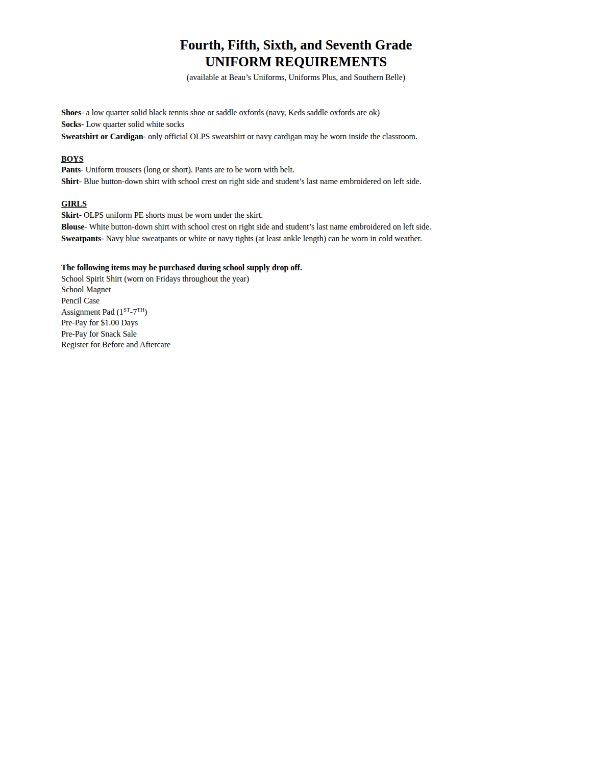Fourth, Fifth, Sixth, and Seventh Grade
UNIFORM REQUIREMENTS
(available at Beau’s Uniforms, Uniforms Plus, and Southern Belle)
Shoes- a low quarter solid black tennis shoe or saddle oxfords (navy, Keds saddle oxfords are ok)
Socks- Low quarter solid white socks
Sweatshirt or Cardigan- only official OLPS sweatshirt or navy cardigan may be worn inside the classroom.
BOYS
Pants- Uniform trousers (long or short). Pants are to be worn with belt.
Shirt- Blue button-down shirt with school crest on right side and student’s last name embroidered on left side.
GIRLS
Skirt- OLPS uniform PE shorts must be worn under the skirt.
Blouse- White button-down shirt with school crest on right side and student’s last name embroidered on left side.
Sweatpants- Navy blue sweatpants or white or navy tights (at least ankle length) can be worn in cold weather.
The following items may be purchased during school supply drop off.
School Spirit Shirt (worn on Fridays throughout the year)
School Magnet
Pencil Case
Assignment Pad (1ST-7TH)
Pre-Pay for $1.00 Days
Pre-Pay for Snack Sale
Register for Before and Aftercare